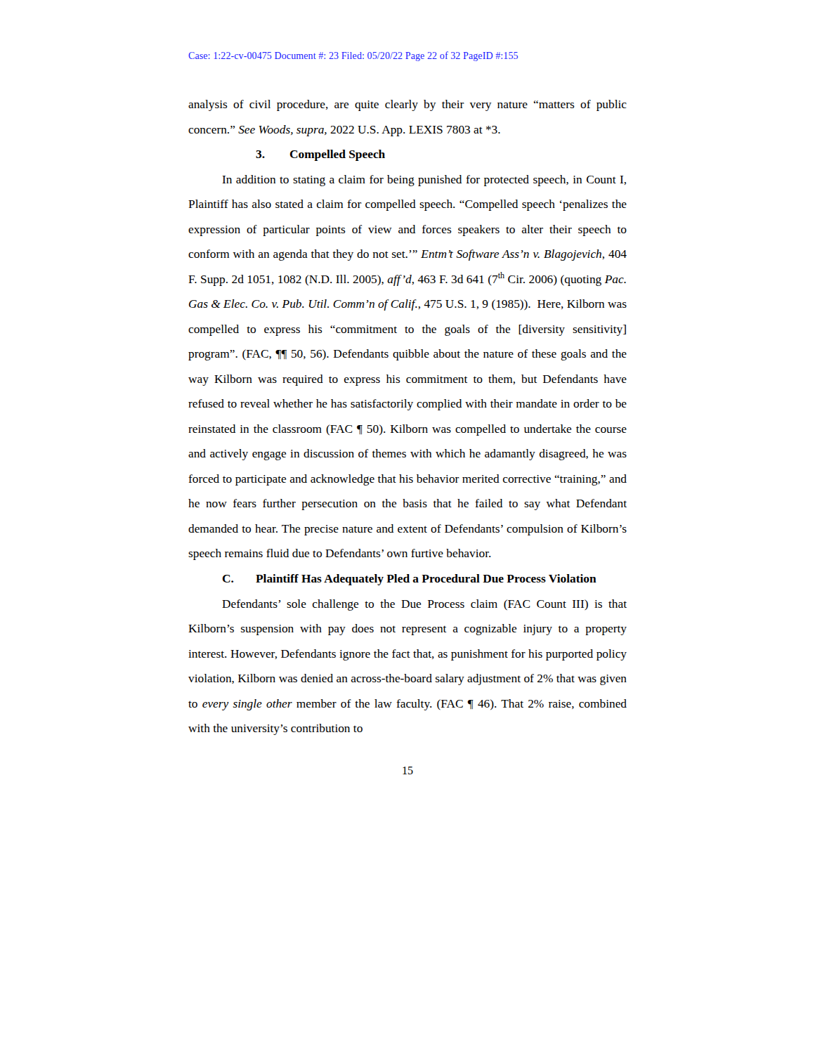Case: 1:22-cv-00475 Document #: 23 Filed: 05/20/22 Page 22 of 32 PageID #:155
analysis of civil procedure, are quite clearly by their very nature “matters of public concern.” See Woods, supra, 2022 U.S. App. LEXIS 7803 at *3.
3. Compelled Speech
In addition to stating a claim for being punished for protected speech, in Count I, Plaintiff has also stated a claim for compelled speech. “Compelled speech ‘penalizes the expression of particular points of view and forces speakers to alter their speech to conform with an agenda that they do not set.’” Entm’t Software Ass’n v. Blagojevich, 404 F. Supp. 2d 1051, 1082 (N.D. Ill. 2005), aff’d, 463 F. 3d 641 (7th Cir. 2006) (quoting Pac. Gas & Elec. Co. v. Pub. Util. Comm’n of Calif., 475 U.S. 1, 9 (1985)). Here, Kilborn was compelled to express his “commitment to the goals of the [diversity sensitivity] program”. (FAC, ¶¶ 50, 56). Defendants quibble about the nature of these goals and the way Kilborn was required to express his commitment to them, but Defendants have refused to reveal whether he has satisfactorily complied with their mandate in order to be reinstated in the classroom (FAC ¶ 50). Kilborn was compelled to undertake the course and actively engage in discussion of themes with which he adamantly disagreed, he was forced to participate and acknowledge that his behavior merited corrective “training,” and he now fears further persecution on the basis that he failed to say what Defendant demanded to hear. The precise nature and extent of Defendants’ compulsion of Kilborn’s speech remains fluid due to Defendants’ own furtive behavior.
C. Plaintiff Has Adequately Pled a Procedural Due Process Violation
Defendants’ sole challenge to the Due Process claim (FAC Count III) is that Kilborn’s suspension with pay does not represent a cognizable injury to a property interest. However, Defendants ignore the fact that, as punishment for his purported policy violation, Kilborn was denied an across-the-board salary adjustment of 2% that was given to every single other member of the law faculty. (FAC ¶ 46). That 2% raise, combined with the university’s contribution to
15